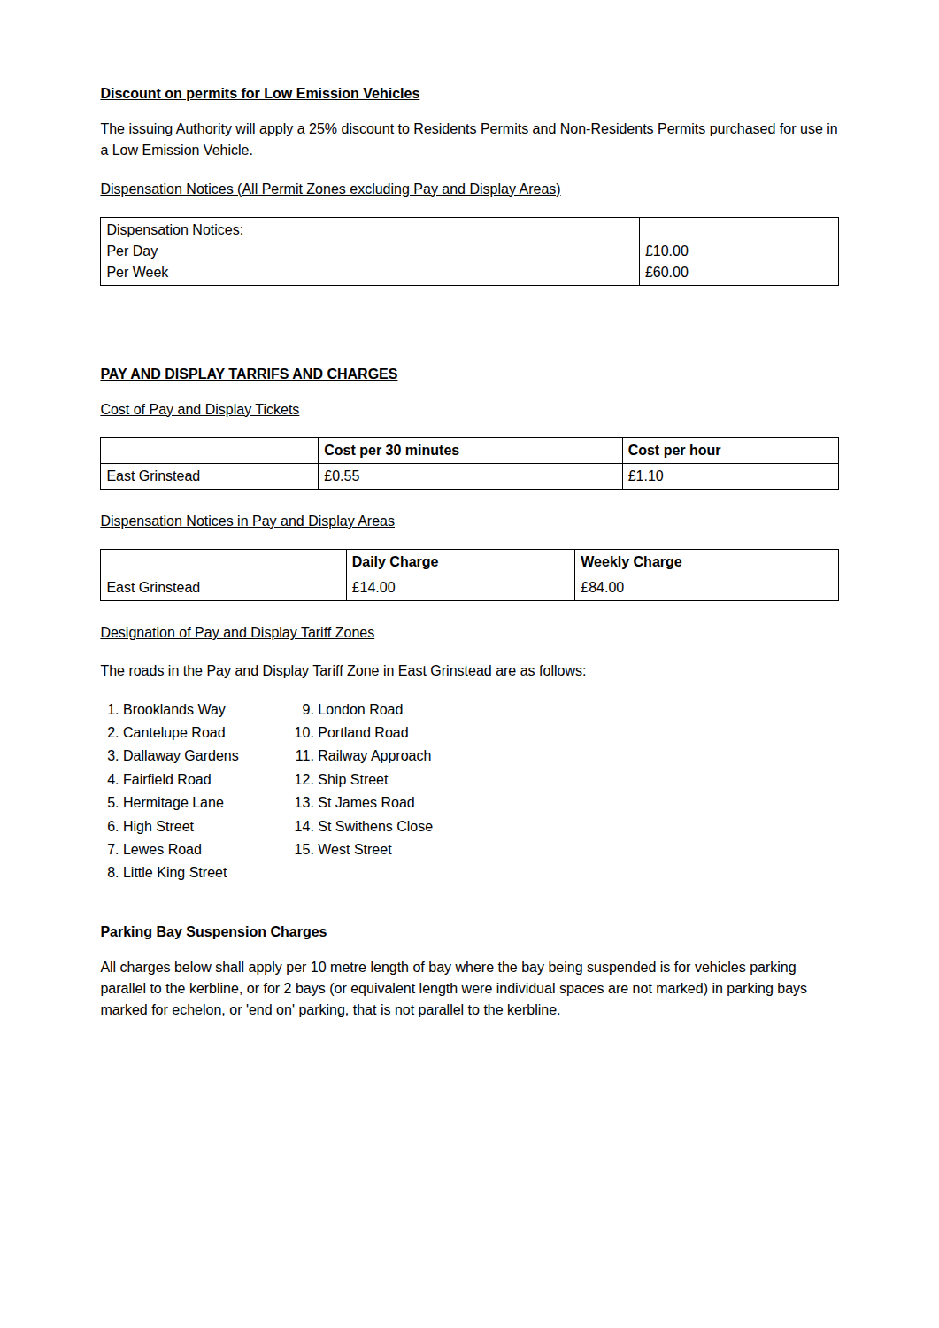Discount on permits for Low Emission Vehicles
The issuing Authority will apply a 25% discount to Residents Permits and Non-Residents Permits purchased for use in a Low Emission Vehicle.
Dispensation Notices (All Permit Zones excluding Pay and Display Areas)
| Dispensation Notices: Per Day Per Week | £10.00 £60.00 |
PAY AND DISPLAY TARRIFS AND CHARGES
Cost of Pay and Display Tickets
| | Cost per 30 minutes | Cost per hour |
| East Grinstead | £0.55 | £1.10 |
Dispensation Notices in Pay and Display Areas
| | Daily Charge | Weekly Charge |
| East Grinstead | £14.00 | £84.00 |
Designation of Pay and Display Tariff Zones
The roads in the Pay and Display Tariff Zone in East Grinstead are as follows:
Brooklands Way
Cantelupe Road
Dallaway Gardens
Fairfield Road
Hermitage Lane
High Street
Lewes Road
Little King Street
London Road
Portland Road
Railway Approach
Ship Street
St James Road
St Swithens Close
West Street
Parking Bay Suspension Charges
All charges below shall apply per 10 metre length of bay where the bay being suspended is for vehicles parking parallel to the kerbline, or for 2 bays (or equivalent length were individual spaces are not marked) in parking bays marked for echelon, or 'end on' parking, that is not parallel to the kerbline.